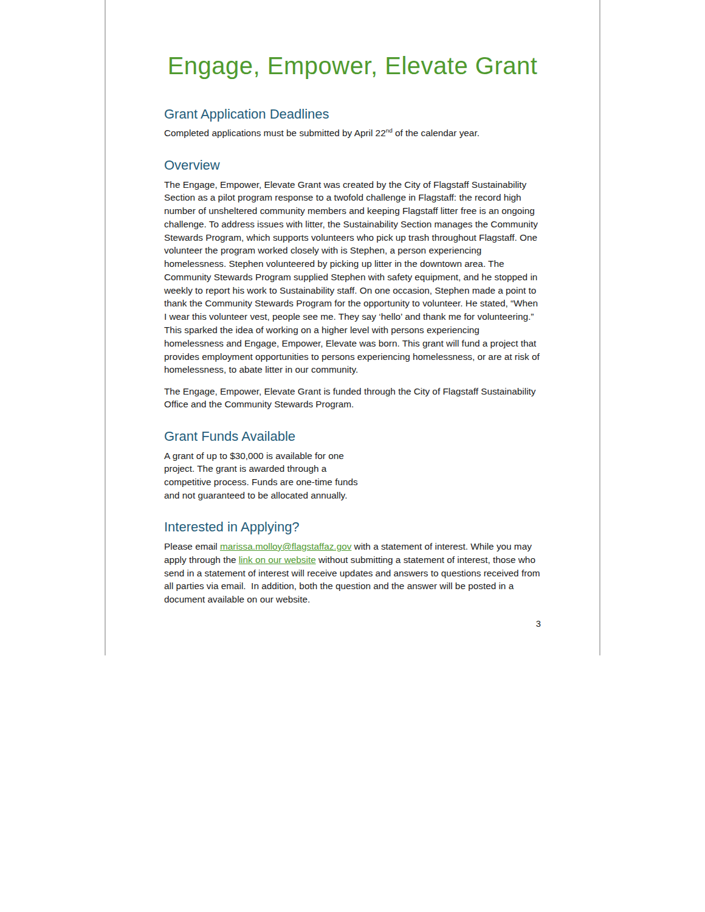Engage, Empower, Elevate Grant
Grant Application Deadlines
Completed applications must be submitted by April 22nd of the calendar year.
Overview
The Engage, Empower, Elevate Grant was created by the City of Flagstaff Sustainability Section as a pilot program response to a twofold challenge in Flagstaff: the record high number of unsheltered community members and keeping Flagstaff litter free is an ongoing challenge. To address issues with litter, the Sustainability Section manages the Community Stewards Program, which supports volunteers who pick up trash throughout Flagstaff. One volunteer the program worked closely with is Stephen, a person experiencing homelessness. Stephen volunteered by picking up litter in the downtown area. The Community Stewards Program supplied Stephen with safety equipment, and he stopped in weekly to report his work to Sustainability staff. On one occasion, Stephen made a point to thank the Community Stewards Program for the opportunity to volunteer. He stated, “When I wear this volunteer vest, people see me. They say ‘hello’ and thank me for volunteering.” This sparked the idea of working on a higher level with persons experiencing homelessness and Engage, Empower, Elevate was born. This grant will fund a project that provides employment opportunities to persons experiencing homelessness, or are at risk of homelessness, to abate litter in our community.
The Engage, Empower, Elevate Grant is funded through the City of Flagstaff Sustainability Office and the Community Stewards Program.
Grant Funds Available
A grant of up to $30,000 is available for one
project. The grant is awarded through a
competitive process. Funds are one-time funds
and not guaranteed to be allocated annually.
Interested in Applying?
Please email marissa.molloy@flagstaffaz.gov with a statement of interest. While you may apply through the link on our website without submitting a statement of interest, those who send in a statement of interest will receive updates and answers to questions received from all parties via email. In addition, both the question and the answer will be posted in a document available on our website.
3